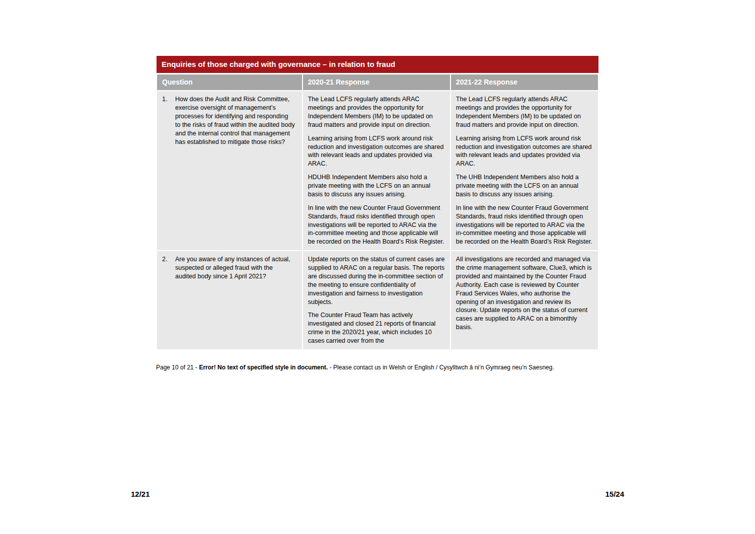Enquiries of those charged with governance – in relation to fraud
| Question | 2020-21 Response | 2021-22 Response |
| --- | --- | --- |
| 1. How does the Audit and Risk Committee, exercise oversight of management's processes for identifying and responding to the risks of fraud within the audited body and the internal control that management has established to mitigate those risks? | The Lead LCFS regularly attends ARAC meetings and provides the opportunity for Independent Members (IM) to be updated on fraud matters and provide input on direction. Learning arising from LCFS work around risk reduction and investigation outcomes are shared with relevant leads and updates provided via ARAC. HDUHB Independent Members also hold a private meeting with the LCFS on an annual basis to discuss any issues arising. In line with the new Counter Fraud Government Standards, fraud risks identified through open investigations will be reported to ARAC via the in-committee meeting and those applicable will be recorded on the Health Board’s Risk Register. | The Lead LCFS regularly attends ARAC meetings and provides the opportunity for Independent Members (IM) to be updated on fraud matters and provide input on direction. Learning arising from LCFS work around risk reduction and investigation outcomes are shared with relevant leads and updates provided via ARAC. The UHB Independent Members also hold a private meeting with the LCFS on an annual basis to discuss any issues arising. In line with the new Counter Fraud Government Standards, fraud risks identified through open investigations will be reported to ARAC via the in-committee meeting and those applicable will be recorded on the Health Board’s Risk Register. |
| 2. Are you aware of any instances of actual, suspected or alleged fraud with the audited body since 1 April 2021? | Update reports on the status of current cases are supplied to ARAC on a regular basis. The reports are discussed during the in-committee section of the meeting to ensure confidentiality of investigation and fairness to investigation subjects. The Counter Fraud Team has actively investigated and closed 21 reports of financial crime in the 2020/21 year, which includes 10 cases carried over from the | All investigations are recorded and managed via the crime management software, Clue3, which is provided and maintained by the Counter Fraud Authority. Each case is reviewed by Counter Fraud Services Wales, who authorise the opening of an investigation and review its closure. Update reports on the status of current cases are supplied to ARAC on a bimonthly basis. |
Page 10 of 21 - Error! No text of specified style in document. - Please contact us in Welsh or English / Cysylltwch â ni’n Gymraeg neu’n Saesneg.
12/21 15/24